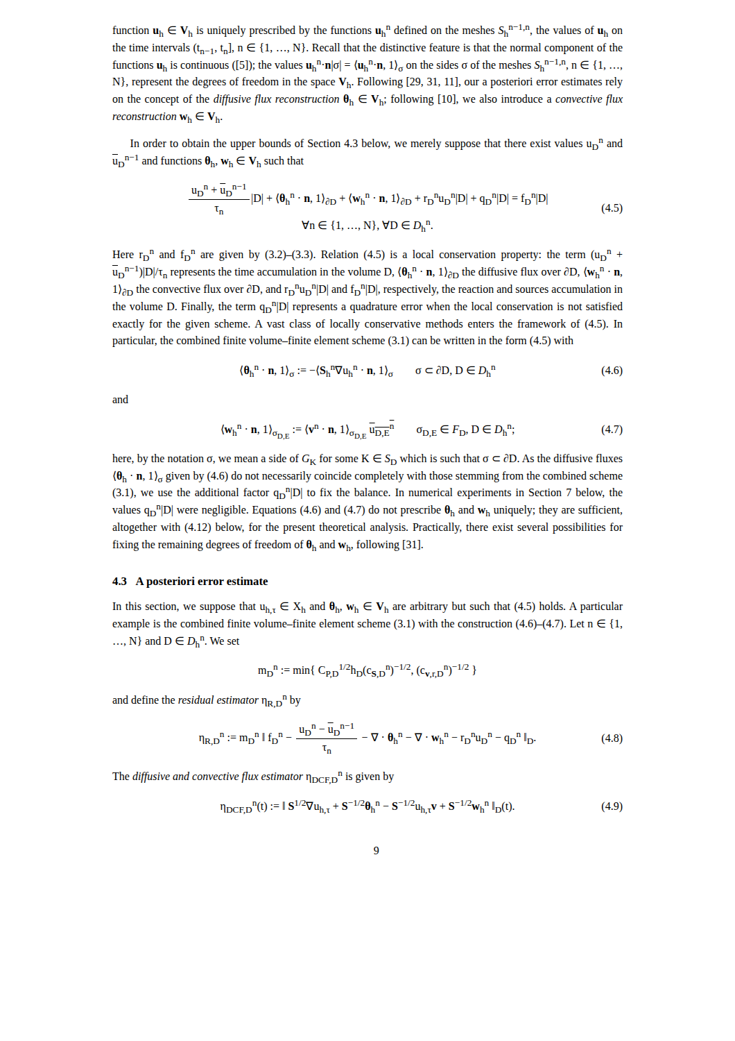function uh ∈ Vh is uniquely prescribed by the functions uhn defined on the meshes Shn−1,n, the values of uh on the time intervals (tn−1, tn], n ∈ {1, …, N}. Recall that the distinctive feature is that the normal component of the functions uh is continuous ([5]); the values uhn·n|σ| = ⟨uhn·n, 1⟩σ on the sides σ of the meshes Shn−1,n, n ∈ {1, …, N}, represent the degrees of freedom in the space Vh. Following [29, 31, 11], our a posteriori error estimates rely on the concept of the diffusive flux reconstruction θh ∈ Vh; following [10], we also introduce a convective flux reconstruction wh ∈ Vh.
In order to obtain the upper bounds of Section 4.3 below, we merely suppose that there exist values uDn and uDn−1 and functions θh, wh ∈ Vh such that
uDn + uDn−1 τn|D| + ⟨θhn · n, 1⟩∂D + ⟨whn · n, 1⟩∂D + rDnuDn|D| + qDn|D| = fDn|D| ∀n ∈ {1, …, N}, ∀D ∈ Dhn. (4.5)
Here rDn and fDn are given by (3.2)–(3.3). Relation (4.5) is a local conservation property: the term (uDn + uDn−1)|D|/τn represents the time accumulation in the volume D, ⟨θhn · n, 1⟩∂D the diffusive flux over ∂D, ⟨whn · n, 1⟩∂D the convective flux over ∂D, and rDnuDn|D| and fDn|D|, respectively, the reaction and sources accumulation in the volume D. Finally, the term qDn|D| represents a quadrature error when the local conservation is not satisfied exactly for the given scheme. A vast class of locally conservative methods enters the framework of (4.5). In particular, the combined finite volume–finite element scheme (3.1) can be written in the form (4.5) with
⟨θhn · n, 1⟩σ := −⟨Shn∇uhn · n, 1⟩σ σ ⊂ ∂D, D ∈ Dhn (4.6)
and
⟨whn · n, 1⟩σD,E := ⟨vn · n, 1⟩σD,E uD,En σD,E ∈ FD, D ∈ Dhn; (4.7)
here, by the notation σ, we mean a side of GK for some K ∈ SD which is such that σ ⊂ ∂D. As the diffusive fluxes ⟨θh · n, 1⟩σ given by (4.6) do not necessarily coincide completely with those stemming from the combined scheme (3.1), we use the additional factor qDn|D| to fix the balance. In numerical experiments in Section 7 below, the values qDn|D| were negligible. Equations (4.6) and (4.7) do not prescribe θh and wh uniquely; they are sufficient, altogether with (4.12) below, for the present theoretical analysis. Practically, there exist several possibilities for fixing the remaining degrees of freedom of θh and wh, following [31].
4.3 A posteriori error estimate
In this section, we suppose that uh,τ ∈ Xh and θh, wh ∈ Vh are arbitrary but such that (4.5) holds. A particular example is the combined finite volume–finite element scheme (3.1) with the construction (4.6)–(4.7). Let n ∈ {1, …, N} and D ∈ Dhn. We set
mDn := min{ CP,D1/2hD(cS,Dn)−1/2, (cv,r,Dn)−1/2 }
and define the residual estimator ηR,Dn by
ηR,Dn := mDn ‖ fDn − uDn − uDn−1 τn − ∇ · θhn − ∇ · whn − rDnuDn − qDn ‖D. (4.8)
The diffusive and convective flux estimator ηDCF,Dn is given by
ηDCF,Dn(t) := ‖ S1/2∇uh,τ + S−1/2θhn − S−1/2uh,τv + S−1/2whn ‖D(t). (4.9)
9